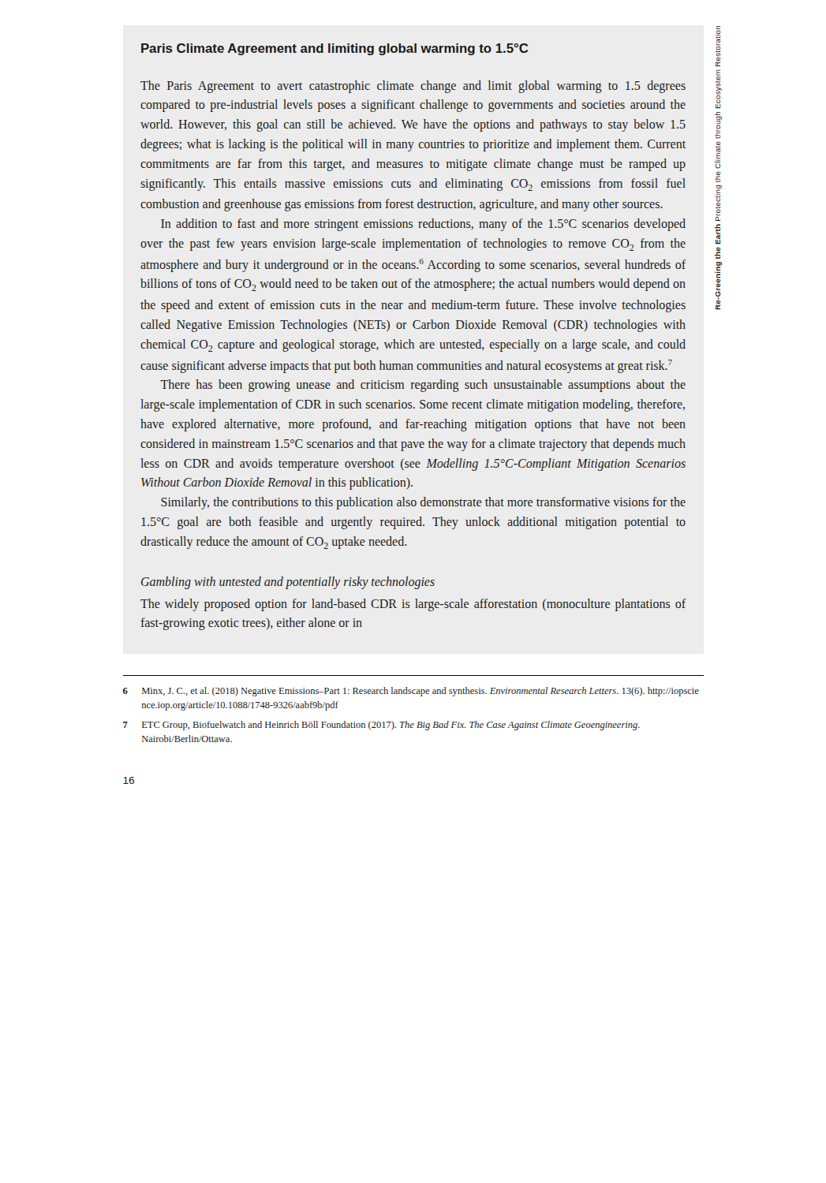Re-Greening the Earth Protecting the Climate through Ecosystem Restoration
Paris Climate Agreement and limiting global warming to 1.5°C
The Paris Agreement to avert catastrophic climate change and limit global warming to 1.5 degrees compared to pre-industrial levels poses a significant challenge to governments and societies around the world. However, this goal can still be achieved. We have the options and pathways to stay below 1.5 degrees; what is lacking is the political will in many countries to prioritize and implement them. Current commitments are far from this target, and measures to mitigate climate change must be ramped up significantly. This entails massive emissions cuts and eliminating CO2 emissions from fossil fuel combustion and greenhouse gas emissions from forest destruction, agriculture, and many other sources.
In addition to fast and more stringent emissions reductions, many of the 1.5°C scenarios developed over the past few years envision large-scale implementation of technologies to remove CO2 from the atmosphere and bury it underground or in the oceans.6 According to some scenarios, several hundreds of billions of tons of CO2 would need to be taken out of the atmosphere; the actual numbers would depend on the speed and extent of emission cuts in the near and medium-term future. These involve technologies called Negative Emission Technologies (NETs) or Carbon Dioxide Removal (CDR) technologies with chemical CO2 capture and geological storage, which are untested, especially on a large scale, and could cause significant adverse impacts that put both human communities and natural ecosystems at great risk.7
There has been growing unease and criticism regarding such unsustainable assumptions about the large-scale implementation of CDR in such scenarios. Some recent climate mitigation modeling, therefore, have explored alternative, more profound, and far-reaching mitigation options that have not been considered in mainstream 1.5°C scenarios and that pave the way for a climate trajectory that depends much less on CDR and avoids temperature overshoot (see Modelling 1.5°C-Compliant Mitigation Scenarios Without Carbon Dioxide Removal in this publication).
Similarly, the contributions to this publication also demonstrate that more transformative visions for the 1.5°C goal are both feasible and urgently required. They unlock additional mitigation potential to drastically reduce the amount of CO2 uptake needed.
Gambling with untested and potentially risky technologies
The widely proposed option for land-based CDR is large-scale afforestation (monoculture plantations of fast-growing exotic trees), either alone or in
6 Minx, J. C., et al. (2018) Negative Emissions–Part 1: Research landscape and synthesis. Environmental Research Letters. 13(6). http://iopscience.iop.org/article/10.1088/1748-9326/aabf9b/pdf
7 ETC Group, Biofuelwatch and Heinrich Böll Foundation (2017). The Big Bad Fix. The Case Against Climate Geoengineering. Nairobi/Berlin/Ottawa.
16